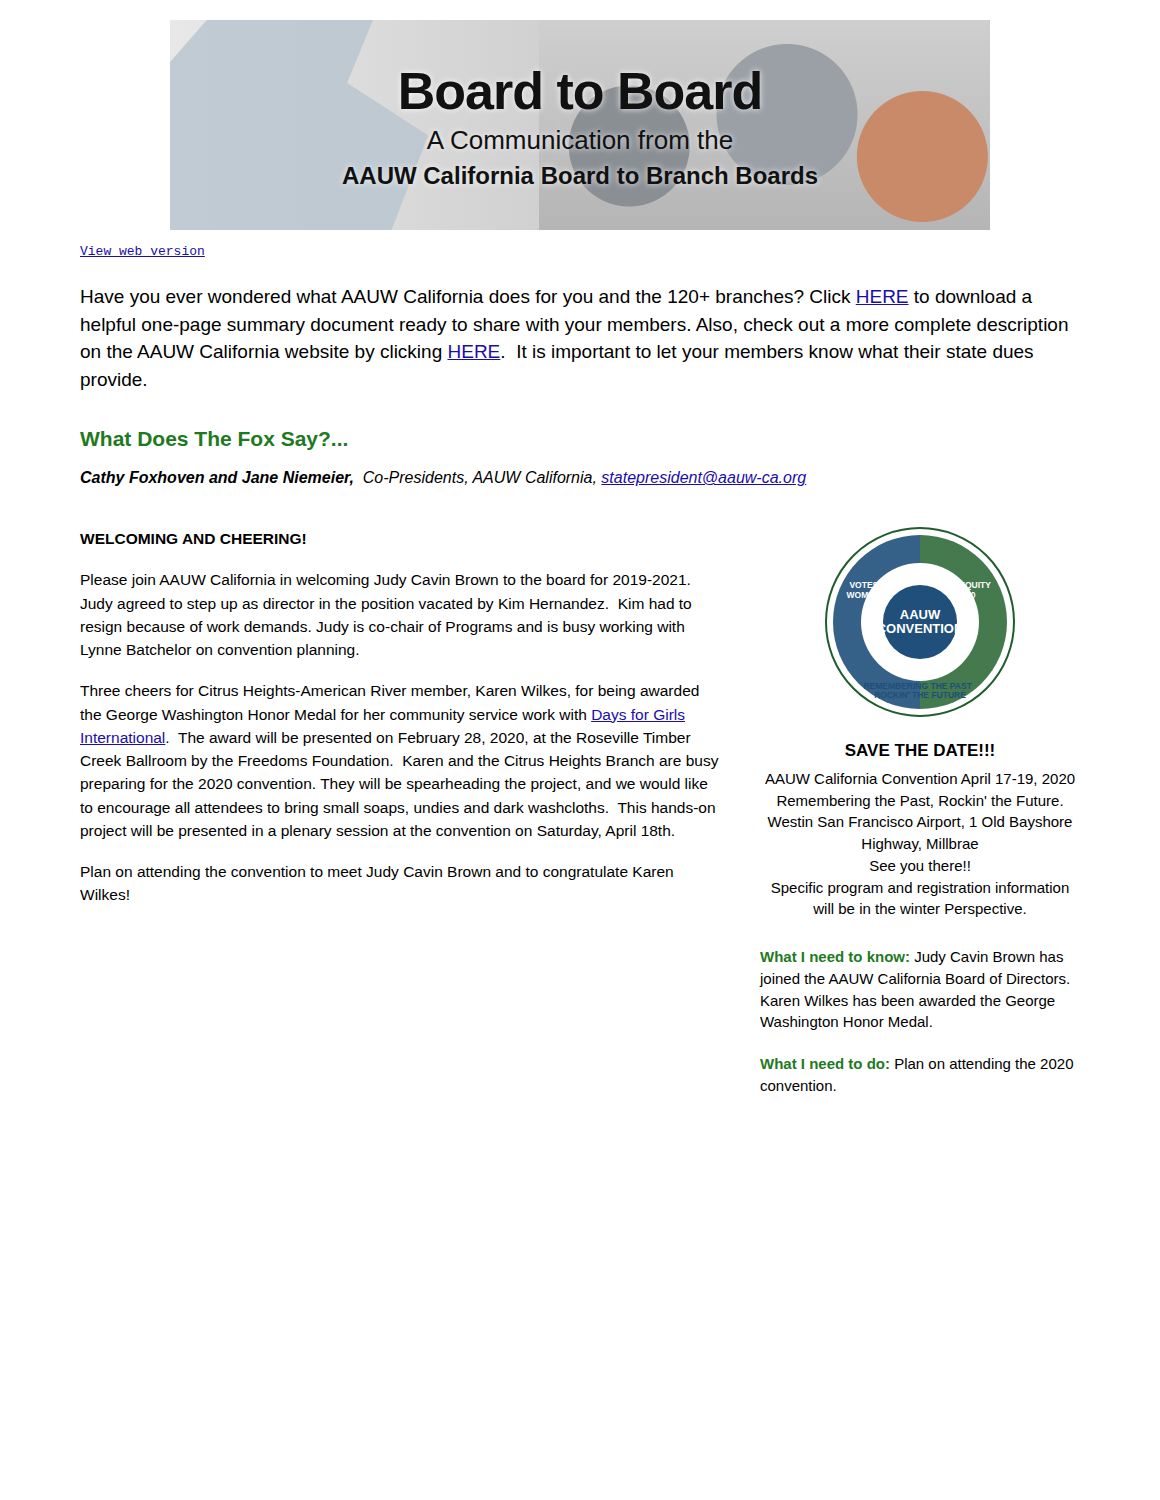Board to Board
A Communication from the
AAUW California Board to Branch Boards
View web version
Have you ever wondered what AAUW California does for you and the 120+ branches? Click HERE to download a helpful one-page summary document ready to share with your members. Also, check out a more complete description on the AAUW California website by clicking HERE. It is important to let your members know what their state dues provide.
What Does The Fox Say?...
Cathy Foxhoven and Jane Niemeier, Co-Presidents, AAUW California, statepresident@aauw-ca.org
WELCOMING AND CHEERING!
Please join AAUW California in welcoming Judy Cavin Brown to the board for 2019-2021. Judy agreed to step up as director in the position vacated by Kim Hernandez. Kim had to resign because of work demands. Judy is co-chair of Programs and is busy working with Lynne Batchelor on convention planning.
Three cheers for Citrus Heights-American River member, Karen Wilkes, for being awarded the George Washington Honor Medal for her community service work with Days for Girls International. The award will be presented on February 28, 2020, at the Roseville Timber Creek Ballroom by the Freedoms Foundation. Karen and the Citrus Heights Branch are busy preparing for the 2020 convention. They will be spearheading the project, and we would like to encourage all attendees to bring small soaps, undies and dark washcloths. This hands-on project will be presented in a plenary session at the convention on Saturday, April 18th.
Plan on attending the convention to meet Judy Cavin Brown and to congratulate Karen Wilkes!
VOTES FOR WOMEN 1920
PAY EQUITY 2020
AAUW
CONVENTION
REMEMBERING THE PAST ROCKIN' THE FUTURE
SAVE THE DATE!!! AAUW California Convention April 17-19, 2020
Remembering the Past, Rockin' the Future. Westin San Francisco Airport, 1 Old Bayshore Highway, Millbrae
See you there!!
Specific program and registration information will be in the winter Perspective.
What I need to know: Judy Cavin Brown has joined the AAUW California Board of Directors. Karen Wilkes has been awarded the George Washington Honor Medal.
What I need to do: Plan on attending the 2020 convention.